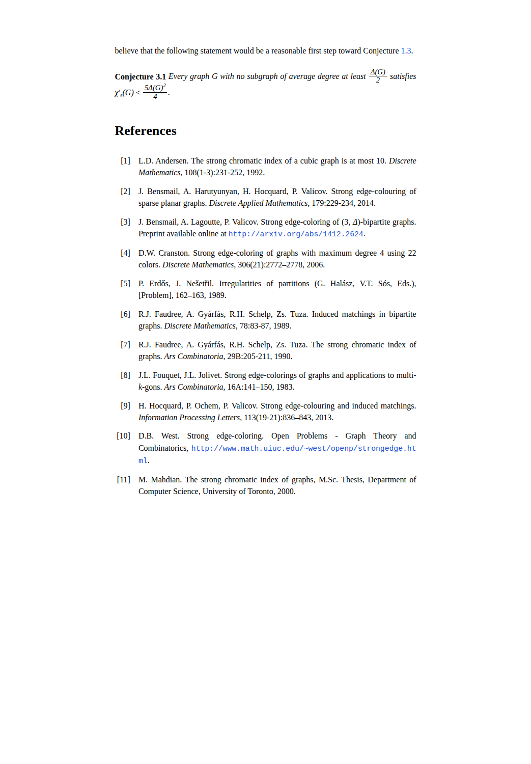believe that the following statement would be a reasonable first step toward Conjecture 1.3.
Conjecture 3.1 Every graph G with no subgraph of average degree at least Δ(G) 2 satisfies χ′s(G) ≤ 5Δ(G)24.
References
L.D. Andersen. The strong chromatic index of a cubic graph is at most 10. Discrete Mathematics, 108(1-3):231-252, 1992.
J. Bensmail, A. Harutyunyan, H. Hocquard, P. Valicov. Strong edge-colouring of sparse planar graphs. Discrete Applied Mathematics, 179:229-234, 2014.
J. Bensmail, A. Lagoutte, P. Valicov. Strong edge-coloring of (3, Δ)-bipartite graphs. Preprint available online at http://arxiv.org/abs/1412.2624.
D.W. Cranston. Strong edge-coloring of graphs with maximum degree 4 using 22 colors. Discrete Mathematics, 306(21):2772–2778, 2006.
P. Erdős, J. Nešetřil. Irregularities of partitions (G. Halász, V.T. Sós, Eds.), [Problem], 162–163, 1989.
R.J. Faudree, A. Gyárfás, R.H. Schelp, Zs. Tuza. Induced matchings in bipartite graphs. Discrete Mathematics, 78:83-87, 1989.
R.J. Faudree, A. Gyárfás, R.H. Schelp, Zs. Tuza. The strong chromatic index of graphs. Ars Combinatoria, 29B:205-211, 1990.
J.L. Fouquet, J.L. Jolivet. Strong edge-colorings of graphs and applications to multi-k-gons. Ars Combinatoria, 16A:141–150, 1983.
H. Hocquard, P. Ochem, P. Valicov. Strong edge-colouring and induced matchings. Information Processing Letters, 113(19-21):836–843, 2013.
D.B. West. Strong edge-coloring. Open Problems - Graph Theory and Combinatorics, http://www.math.uiuc.edu/~west/openp/strongedge.html.
M. Mahdian. The strong chromatic index of graphs, M.Sc. Thesis, Department of Computer Science, University of Toronto, 2000.